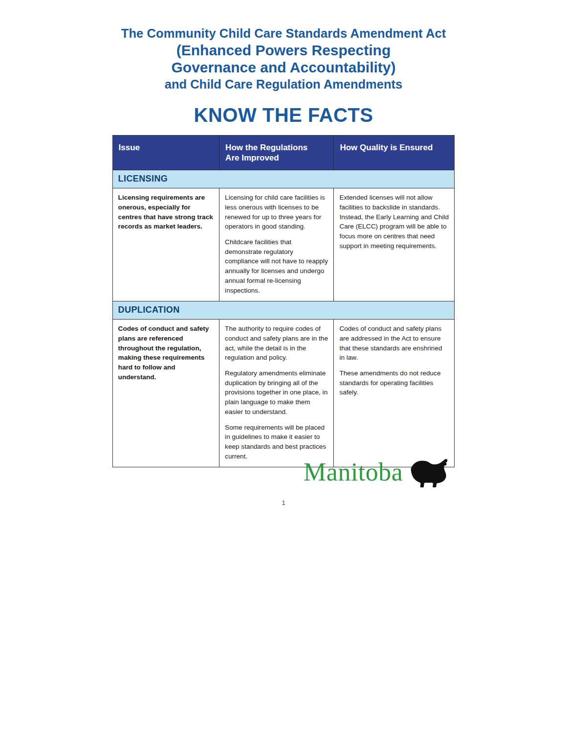The Community Child Care Standards Amendment Act (Enhanced Powers Respecting Governance and Accountability) and Child Care Regulation Amendments
KNOW THE FACTS
| Issue | How the Regulations Are Improved | How Quality is Ensured |
| --- | --- | --- |
| LICENSING |
| Licensing requirements are onerous, especially for centres that have strong track records as market leaders. | Licensing for child care facilities is less onerous with licenses to be renewed for up to three years for operators in good standing. Childcare facilities that demonstrate regulatory compliance will not have to reapply annually for licenses and undergo annual formal re-licensing inspections. | Extended licenses will not allow facilities to backslide in standards. Instead, the Early Learning and Child Care (ELCC) program will be able to focus more on centres that need support in meeting requirements. |
| DUPLICATION |
| Codes of conduct and safety plans are referenced throughout the regulation, making these requirements hard to follow and understand. | The authority to require codes of conduct and safety plans are in the act, while the detail is in the regulation and policy. Regulatory amendments eliminate duplication by bringing all of the provisions together in one place, in plain language to make them easier to understand. Some requirements will be placed in guidelines to make it easier to keep standards and best practices current. | Codes of conduct and safety plans are addressed in the Act to ensure that these standards are enshrined in law. These amendments do not reduce standards for operating facilities safely. |
Manitoba
1